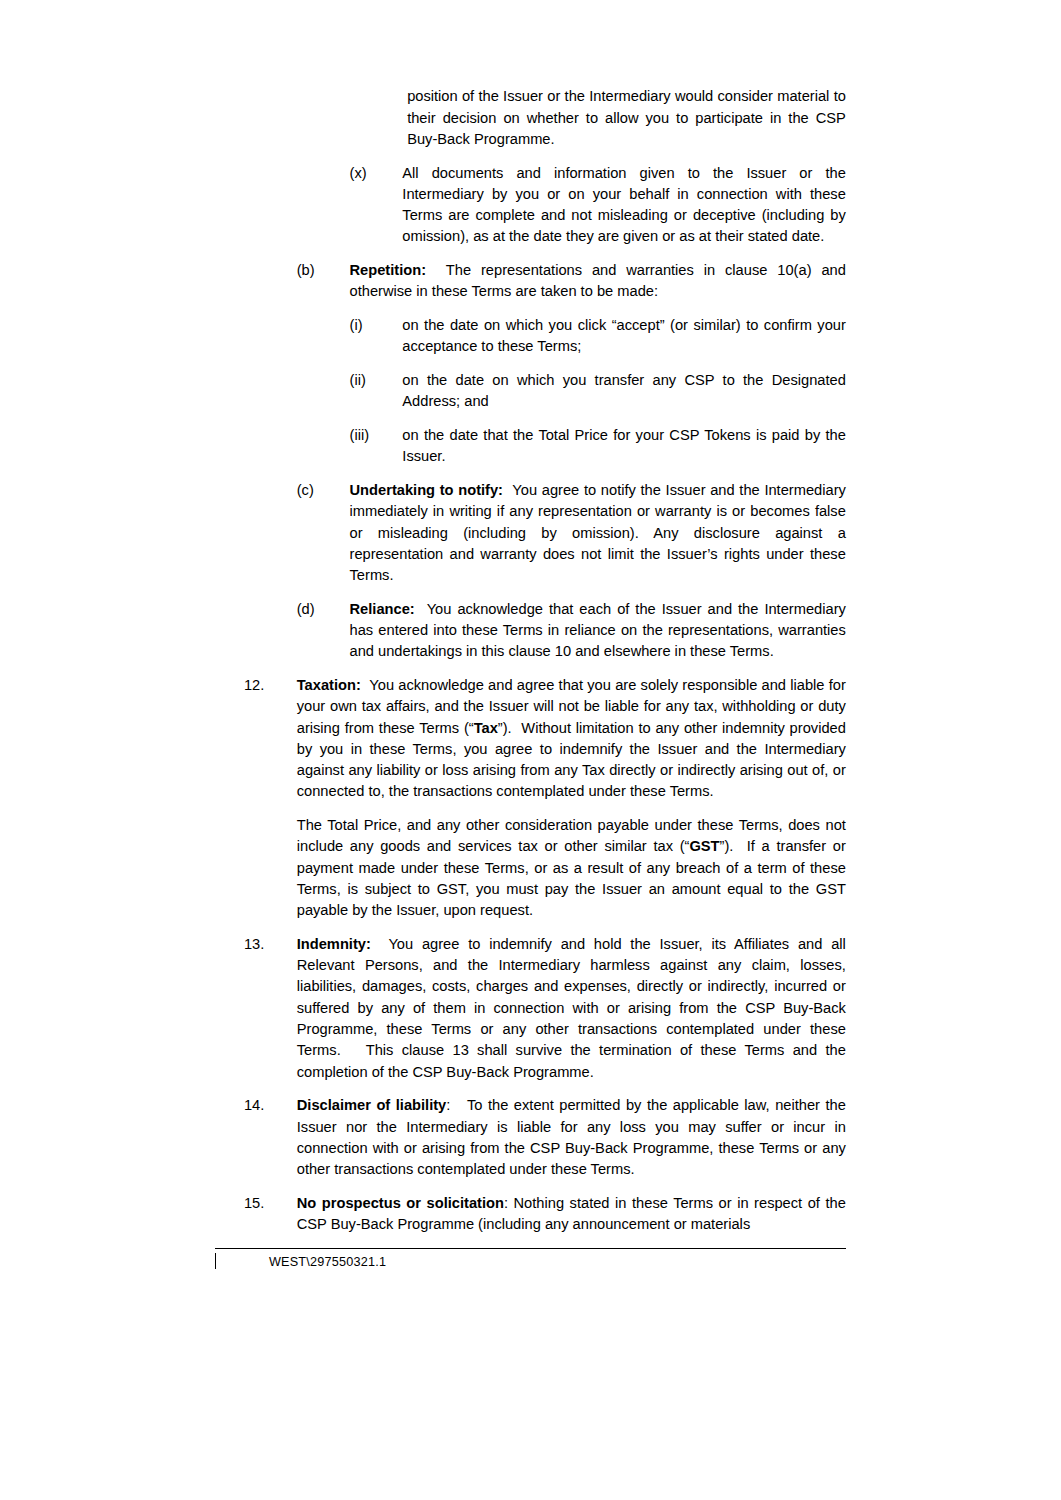position of the Issuer or the Intermediary would consider material to their decision on whether to allow you to participate in the CSP Buy-Back Programme.
(x)
All documents and information given to the Issuer or the Intermediary by you or on your behalf in connection with these Terms are complete and not misleading or deceptive (including by omission), as at the date they are given or as at their stated date.
(b)
Repetition: The representations and warranties in clause 10(a) and otherwise in these Terms are taken to be made:
(i)
on the date on which you click “accept” (or similar) to confirm your acceptance to these Terms;
(ii)
on the date on which you transfer any CSP to the Designated Address; and
(iii)
on the date that the Total Price for your CSP Tokens is paid by the Issuer.
(c)
Undertaking to notify: You agree to notify the Issuer and the Intermediary immediately in writing if any representation or warranty is or becomes false or misleading (including by omission). Any disclosure against a representation and warranty does not limit the Issuer’s rights under these Terms.
(d)
Reliance: You acknowledge that each of the Issuer and the Intermediary has entered into these Terms in reliance on the representations, warranties and undertakings in this clause 10 and elsewhere in these Terms.
12.
Taxation: You acknowledge and agree that you are solely responsible and liable for your own tax affairs, and the Issuer will not be liable for any tax, withholding or duty arising from these Terms (“Tax”). Without limitation to any other indemnity provided by you in these Terms, you agree to indemnify the Issuer and the Intermediary against any liability or loss arising from any Tax directly or indirectly arising out of, or connected to, the transactions contemplated under these Terms.
The Total Price, and any other consideration payable under these Terms, does not include any goods and services tax or other similar tax (“GST”). If a transfer or payment made under these Terms, or as a result of any breach of a term of these Terms, is subject to GST, you must pay the Issuer an amount equal to the GST payable by the Issuer, upon request.
13.
Indemnity: You agree to indemnify and hold the Issuer, its Affiliates and all Relevant Persons, and the Intermediary harmless against any claim, losses, liabilities, damages, costs, charges and expenses, directly or indirectly, incurred or suffered by any of them in connection with or arising from the CSP Buy-Back Programme, these Terms or any other transactions contemplated under these Terms. This clause 13 shall survive the termination of these Terms and the completion of the CSP Buy-Back Programme.
14.
Disclaimer of liability: To the extent permitted by the applicable law, neither the Issuer nor the Intermediary is liable for any loss you may suffer or incur in connection with or arising from the CSP Buy-Back Programme, these Terms or any other transactions contemplated under these Terms.
15.
No prospectus or solicitation: Nothing stated in these Terms or in respect of the CSP Buy-Back Programme (including any announcement or materials
WEST\297550321.1